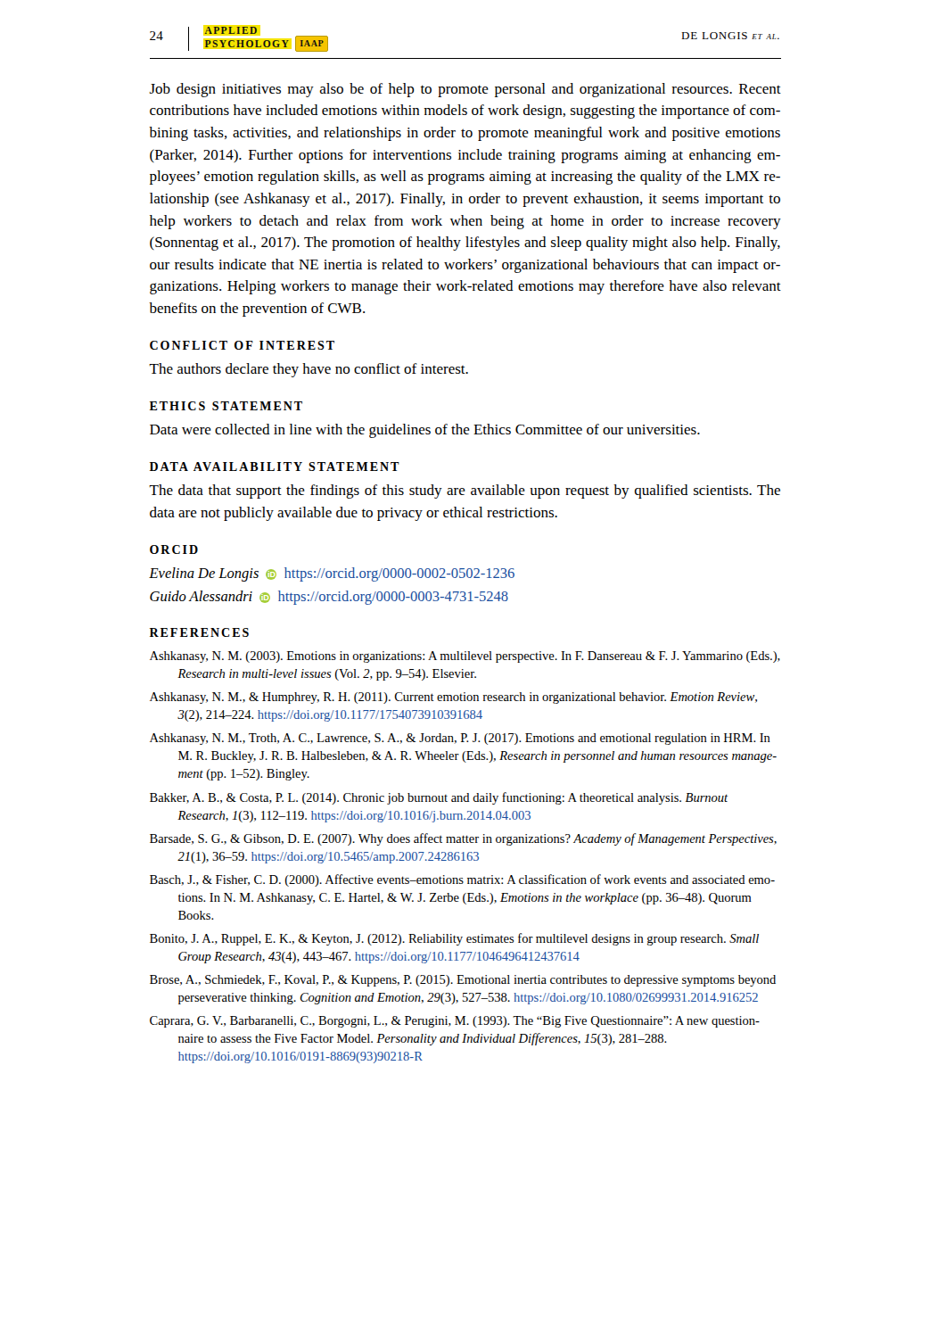24
APPLIED
PSYCHOLOGY IAAP
De Longis et al.
Job design initiatives may also be of help to promote personal and organizational resources. Recent contributions have included emotions within models of work design, suggesting the importance of combining tasks, activities, and relationships in order to promote meaningful work and positive emotions (Parker, 2014). Further options for interventions include training programs aiming at enhancing employees’ emotion regulation skills, as well as programs aiming at increasing the quality of the LMX relationship (see Ashkanasy et al., 2017). Finally, in order to prevent exhaustion, it seems important to help workers to detach and relax from work when being at home in order to increase recovery (Sonnentag et al., 2017). The promotion of healthy lifestyles and sleep quality might also help. Finally, our results indicate that NE inertia is related to workers’ organizational behaviours that can impact organizations. Helping workers to manage their work-related emotions may therefore have also relevant benefits on the prevention of CWB.
Conflict of Interest
The authors declare they have no conflict of interest.
Ethics Statement
Data were collected in line with the guidelines of the Ethics Committee of our universities.
Data Availability Statement
The data that support the findings of this study are available upon request by qualified scientists. The data are not publicly available due to privacy or ethical restrictions.
ORCID
Evelina De Longis iD https://orcid.org/0000-0002-0502-1236
Guido Alessandri iD https://orcid.org/0000-0003-4731-5248
References
Ashkanasy, N. M. (2003). Emotions in organizations: A multilevel perspective. In F. Dansereau & F. J. Yammarino (Eds.), Research in multi-level issues (Vol. 2, pp. 9–54). Elsevier.
Ashkanasy, N. M., & Humphrey, R. H. (2011). Current emotion research in organizational behavior. Emotion Review, 3(2), 214–224. https://doi.org/10.1177/1754073910391684
Ashkanasy, N. M., Troth, A. C., Lawrence, S. A., & Jordan, P. J. (2017). Emotions and emotional regulation in HRM. In M. R. Buckley, J. R. B. Halbesleben, & A. R. Wheeler (Eds.), Research in personnel and human resources management (pp. 1–52). Bingley.
Bakker, A. B., & Costa, P. L. (2014). Chronic job burnout and daily functioning: A theoretical analysis. Burnout Research, 1(3), 112–119. https://doi.org/10.1016/j.burn.2014.04.003
Barsade, S. G., & Gibson, D. E. (2007). Why does affect matter in organizations? Academy of Management Perspectives, 21(1), 36–59. https://doi.org/10.5465/amp.2007.24286163
Basch, J., & Fisher, C. D. (2000). Affective events–emotions matrix: A classification of work events and associated emotions. In N. M. Ashkanasy, C. E. Hartel, & W. J. Zerbe (Eds.), Emotions in the workplace (pp. 36–48). Quorum Books.
Bonito, J. A., Ruppel, E. K., & Keyton, J. (2012). Reliability estimates for multilevel designs in group research. Small Group Research, 43(4), 443–467. https://doi.org/10.1177/1046496412437614
Brose, A., Schmiedek, F., Koval, P., & Kuppens, P. (2015). Emotional inertia contributes to depressive symptoms beyond perseverative thinking. Cognition and Emotion, 29(3), 527–538. https://doi.org/10.1080/02699931.2014.916252
Caprara, G. V., Barbaranelli, C., Borgogni, L., & Perugini, M. (1993). The “Big Five Questionnaire”: A new questionnaire to assess the Five Factor Model. Personality and Individual Differences, 15(3), 281–288. https://doi.org/10.1016/0191-8869(93)90218-R